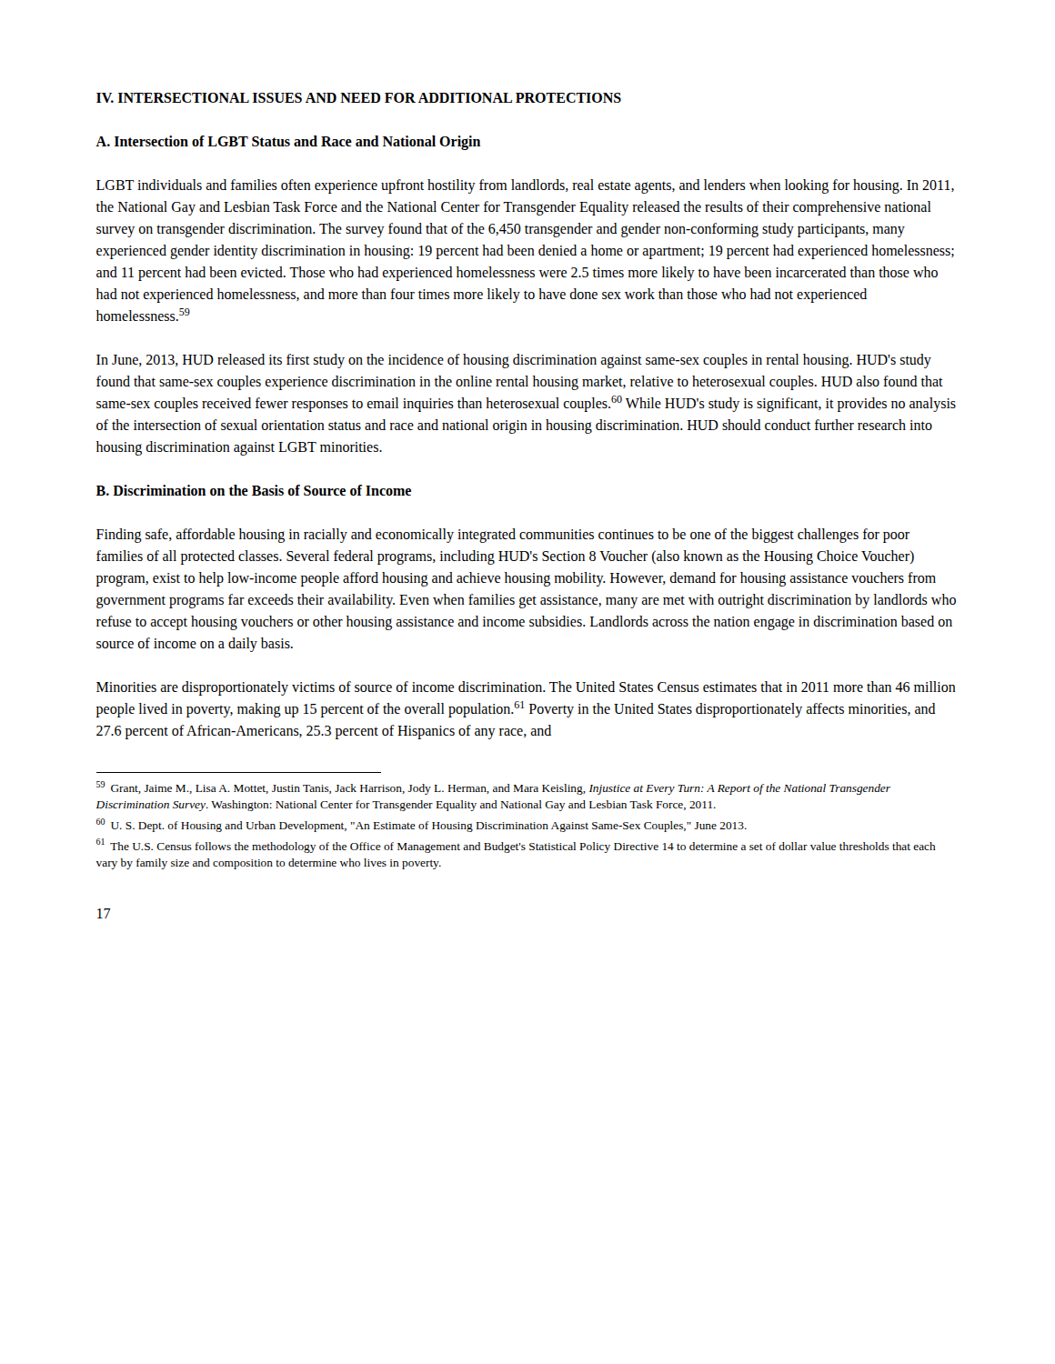IV. INTERSECTIONAL ISSUES AND NEED FOR ADDITIONAL PROTECTIONS
A. Intersection of LGBT Status and Race and National Origin
LGBT individuals and families often experience upfront hostility from landlords, real estate agents, and lenders when looking for housing. In 2011, the National Gay and Lesbian Task Force and the National Center for Transgender Equality released the results of their comprehensive national survey on transgender discrimination. The survey found that of the 6,450 transgender and gender non-conforming study participants, many experienced gender identity discrimination in housing: 19 percent had been denied a home or apartment; 19 percent had experienced homelessness; and 11 percent had been evicted. Those who had experienced homelessness were 2.5 times more likely to have been incarcerated than those who had not experienced homelessness, and more than four times more likely to have done sex work than those who had not experienced homelessness.59
In June, 2013, HUD released its first study on the incidence of housing discrimination against same-sex couples in rental housing. HUD's study found that same-sex couples experience discrimination in the online rental housing market, relative to heterosexual couples. HUD also found that same-sex couples received fewer responses to email inquiries than heterosexual couples.60 While HUD's study is significant, it provides no analysis of the intersection of sexual orientation status and race and national origin in housing discrimination. HUD should conduct further research into housing discrimination against LGBT minorities.
B. Discrimination on the Basis of Source of Income
Finding safe, affordable housing in racially and economically integrated communities continues to be one of the biggest challenges for poor families of all protected classes. Several federal programs, including HUD's Section 8 Voucher (also known as the Housing Choice Voucher) program, exist to help low-income people afford housing and achieve housing mobility. However, demand for housing assistance vouchers from government programs far exceeds their availability. Even when families get assistance, many are met with outright discrimination by landlords who refuse to accept housing vouchers or other housing assistance and income subsidies. Landlords across the nation engage in discrimination based on source of income on a daily basis.
Minorities are disproportionately victims of source of income discrimination. The United States Census estimates that in 2011 more than 46 million people lived in poverty, making up 15 percent of the overall population.61 Poverty in the United States disproportionately affects minorities, and 27.6 percent of African-Americans, 25.3 percent of Hispanics of any race, and
59 Grant, Jaime M., Lisa A. Mottet, Justin Tanis, Jack Harrison, Jody L. Herman, and Mara Keisling, Injustice at Every Turn: A Report of the National Transgender Discrimination Survey. Washington: National Center for Transgender Equality and National Gay and Lesbian Task Force, 2011.
60 U. S. Dept. of Housing and Urban Development, "An Estimate of Housing Discrimination Against Same-Sex Couples," June 2013.
61 The U.S. Census follows the methodology of the Office of Management and Budget's Statistical Policy Directive 14 to determine a set of dollar value thresholds that each vary by family size and composition to determine who lives in poverty.
17